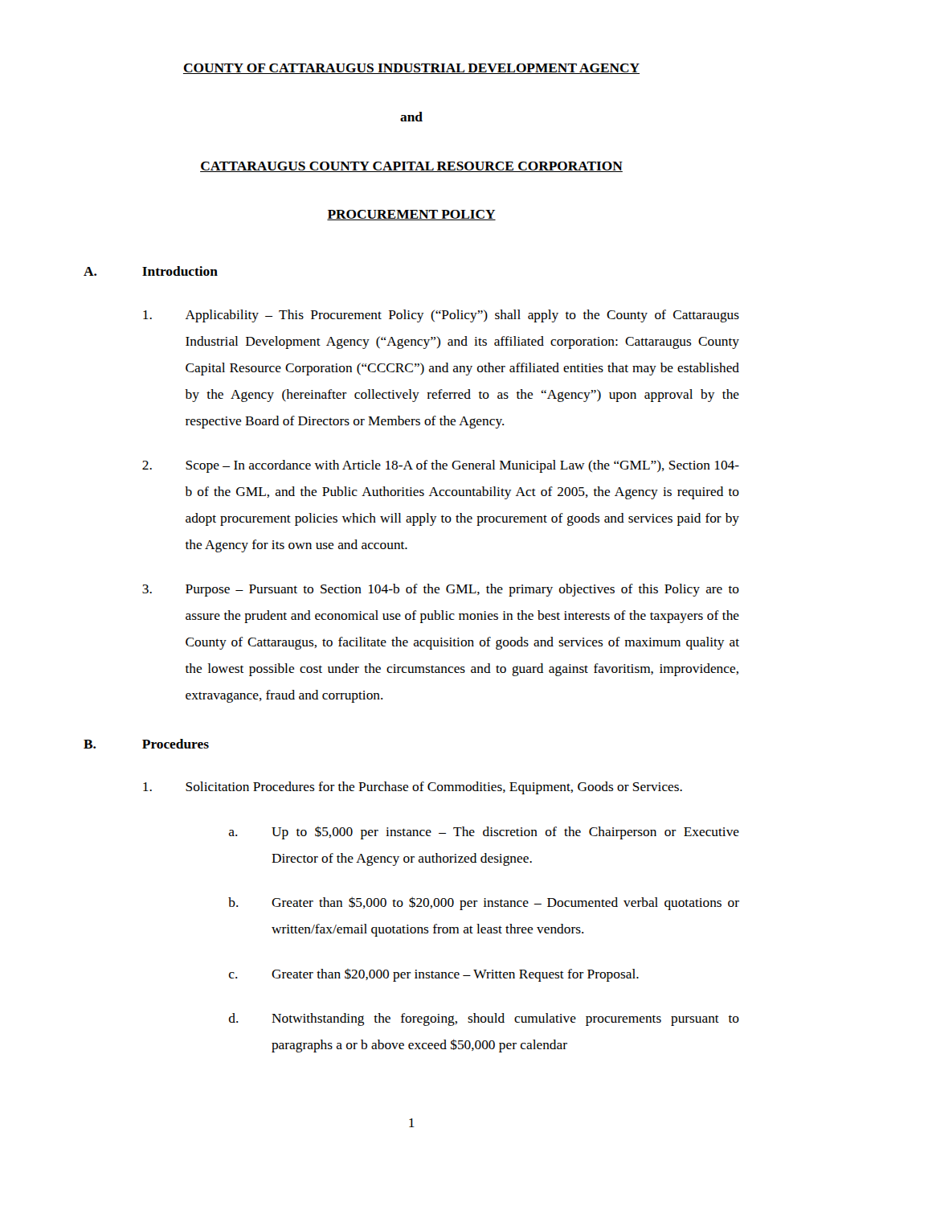COUNTY OF CATTARAUGUS INDUSTRIAL DEVELOPMENT AGENCY
and
CATTARAUGUS COUNTY CAPITAL RESOURCE CORPORATION
PROCUREMENT POLICY
A. Introduction
1. Applicability – This Procurement Policy (“Policy”) shall apply to the County of Cattaraugus Industrial Development Agency (“Agency”) and its affiliated corporation: Cattaraugus County Capital Resource Corporation (“CCCRC”) and any other affiliated entities that may be established by the Agency (hereinafter collectively referred to as the “Agency”) upon approval by the respective Board of Directors or Members of the Agency.
2. Scope – In accordance with Article 18-A of the General Municipal Law (the “GML”), Section 104-b of the GML, and the Public Authorities Accountability Act of 2005, the Agency is required to adopt procurement policies which will apply to the procurement of goods and services paid for by the Agency for its own use and account.
3. Purpose – Pursuant to Section 104-b of the GML, the primary objectives of this Policy are to assure the prudent and economical use of public monies in the best interests of the taxpayers of the County of Cattaraugus, to facilitate the acquisition of goods and services of maximum quality at the lowest possible cost under the circumstances and to guard against favoritism, improvidence, extravagance, fraud and corruption.
B. Procedures
1. Solicitation Procedures for the Purchase of Commodities, Equipment, Goods or Services.
a. Up to $5,000 per instance – The discretion of the Chairperson or Executive Director of the Agency or authorized designee.
b. Greater than $5,000 to $20,000 per instance – Documented verbal quotations or written/fax/email quotations from at least three vendors.
c. Greater than $20,000 per instance – Written Request for Proposal.
d. Notwithstanding the foregoing, should cumulative procurements pursuant to paragraphs a or b above exceed $50,000 per calendar
1